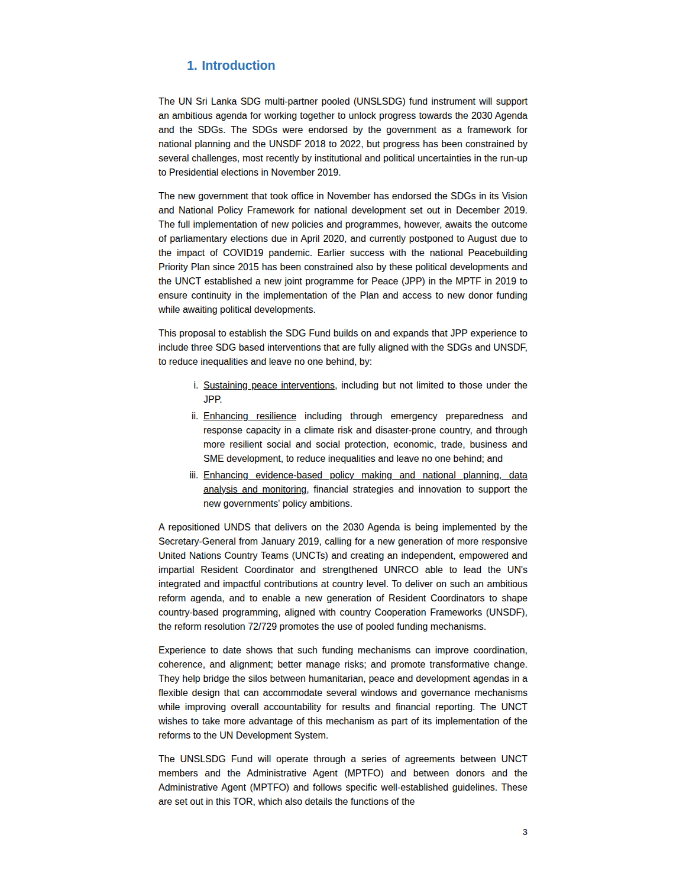1. Introduction
The UN Sri Lanka SDG multi-partner pooled (UNSLSDG) fund instrument will support an ambitious agenda for working together to unlock progress towards the 2030 Agenda and the SDGs. The SDGs were endorsed by the government as a framework for national planning and the UNSDF 2018 to 2022, but progress has been constrained by several challenges, most recently by institutional and political uncertainties in the run-up to Presidential elections in November 2019.
The new government that took office in November has endorsed the SDGs in its Vision and National Policy Framework for national development set out in December 2019. The full implementation of new policies and programmes, however, awaits the outcome of parliamentary elections due in April 2020, and currently postponed to August due to the impact of COVID19 pandemic. Earlier success with the national Peacebuilding Priority Plan since 2015 has been constrained also by these political developments and the UNCT established a new joint programme for Peace (JPP) in the MPTF in 2019 to ensure continuity in the implementation of the Plan and access to new donor funding while awaiting political developments.
This proposal to establish the SDG Fund builds on and expands that JPP experience to include three SDG based interventions that are fully aligned with the SDGs and UNSDF, to reduce inequalities and leave no one behind, by:
Sustaining peace interventions, including but not limited to those under the JPP.
Enhancing resilience including through emergency preparedness and response capacity in a climate risk and disaster-prone country, and through more resilient social and social protection, economic, trade, business and SME development, to reduce inequalities and leave no one behind; and
Enhancing evidence-based policy making and national planning, data analysis and monitoring, financial strategies and innovation to support the new governments' policy ambitions.
A repositioned UNDS that delivers on the 2030 Agenda is being implemented by the Secretary-General from January 2019, calling for a new generation of more responsive United Nations Country Teams (UNCTs) and creating an independent, empowered and impartial Resident Coordinator and strengthened UNRCO able to lead the UN's integrated and impactful contributions at country level. To deliver on such an ambitious reform agenda, and to enable a new generation of Resident Coordinators to shape country-based programming, aligned with country Cooperation Frameworks (UNSDF), the reform resolution 72/729 promotes the use of pooled funding mechanisms.
Experience to date shows that such funding mechanisms can improve coordination, coherence, and alignment; better manage risks; and promote transformative change. They help bridge the silos between humanitarian, peace and development agendas in a flexible design that can accommodate several windows and governance mechanisms while improving overall accountability for results and financial reporting. The UNCT wishes to take more advantage of this mechanism as part of its implementation of the reforms to the UN Development System.
The UNSLSDG Fund will operate through a series of agreements between UNCT members and the Administrative Agent (MPTFO) and between donors and the Administrative Agent (MPTFO) and follows specific well-established guidelines. These are set out in this TOR, which also details the functions of the
3